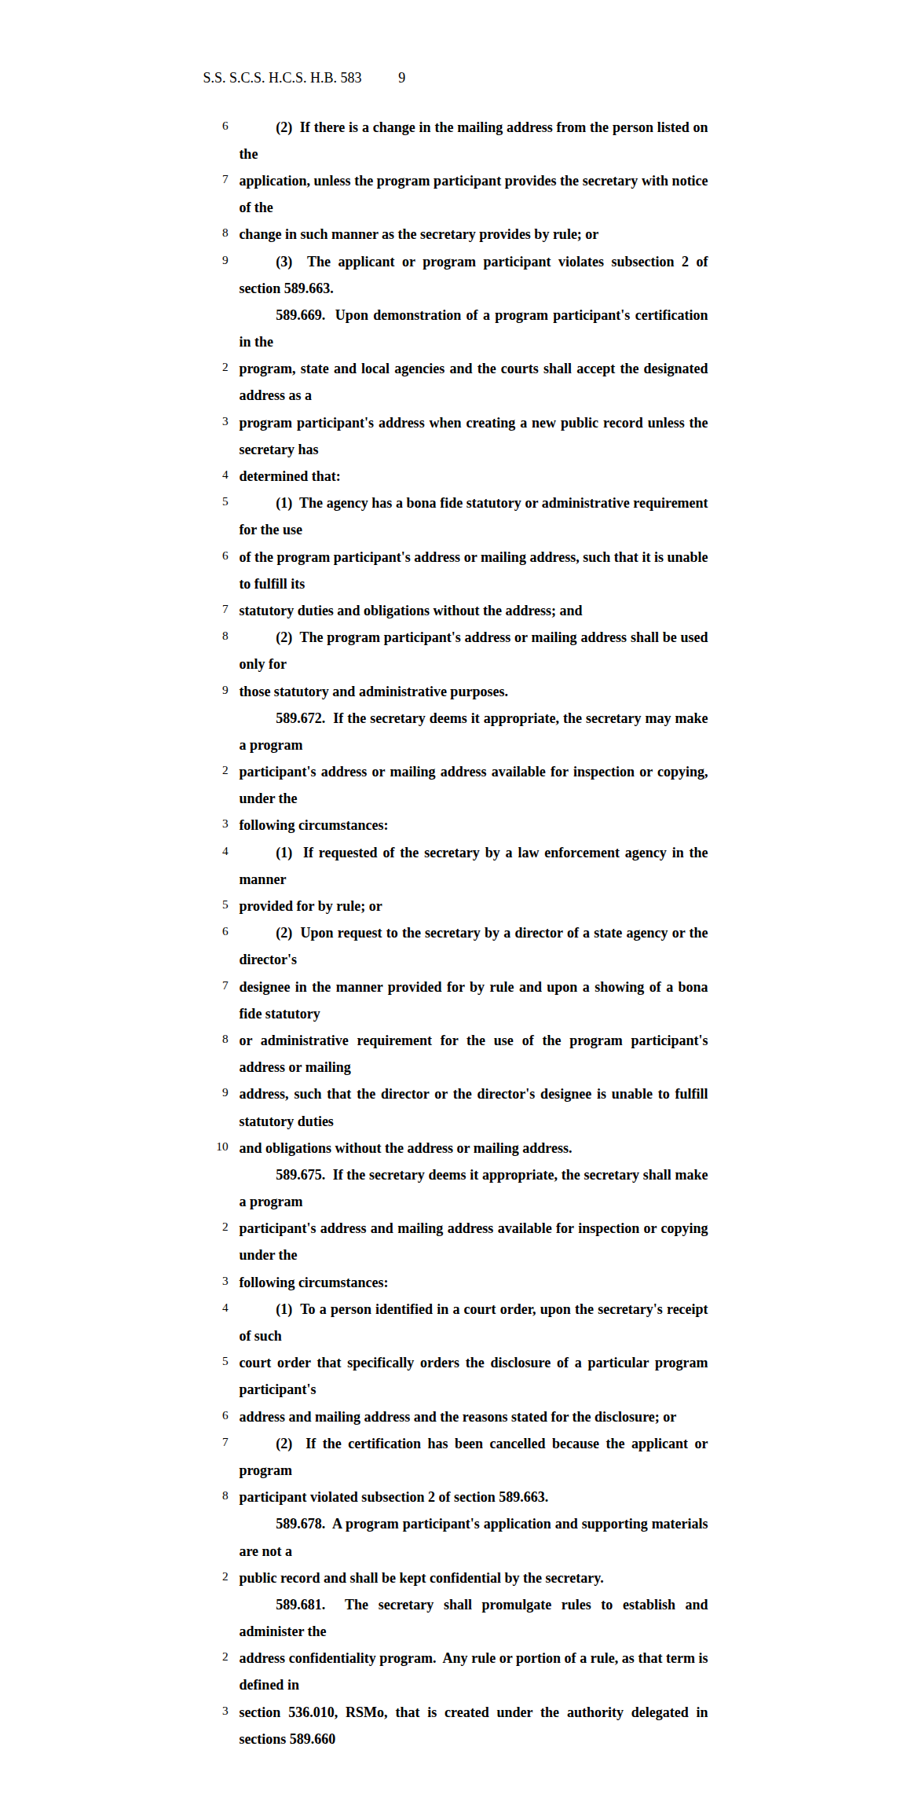S.S. S.C.S. H.C.S. H.B. 583 9
6 (2) If there is a change in the mailing address from the person listed on the
7 application, unless the program participant provides the secretary with notice of the
8 change in such manner as the secretary provides by rule; or
9 (3) The applicant or program participant violates subsection 2 of section 589.663.
1 589.669. Upon demonstration of a program participant's certification in the
2 program, state and local agencies and the courts shall accept the designated address as a
3 program participant's address when creating a new public record unless the secretary has
4 determined that:
5 (1) The agency has a bona fide statutory or administrative requirement for the use
6 of the program participant's address or mailing address, such that it is unable to fulfill its
7 statutory duties and obligations without the address; and
8 (2) The program participant's address or mailing address shall be used only for
9 those statutory and administrative purposes.
1 589.672. If the secretary deems it appropriate, the secretary may make a program
2 participant's address or mailing address available for inspection or copying, under the
3 following circumstances:
4 (1) If requested of the secretary by a law enforcement agency in the manner
5 provided for by rule; or
6 (2) Upon request to the secretary by a director of a state agency or the director's
7 designee in the manner provided for by rule and upon a showing of a bona fide statutory
8 or administrative requirement for the use of the program participant's address or mailing
9 address, such that the director or the director's designee is unable to fulfill statutory duties
10 and obligations without the address or mailing address.
1 589.675. If the secretary deems it appropriate, the secretary shall make a program
2 participant's address and mailing address available for inspection or copying under the
3 following circumstances:
4 (1) To a person identified in a court order, upon the secretary's receipt of such
5 court order that specifically orders the disclosure of a particular program participant's
6 address and mailing address and the reasons stated for the disclosure; or
7 (2) If the certification has been cancelled because the applicant or program
8 participant violated subsection 2 of section 589.663.
1 589.678. A program participant's application and supporting materials are not a
2 public record and shall be kept confidential by the secretary.
1 589.681. The secretary shall promulgate rules to establish and administer the
2 address confidentiality program. Any rule or portion of a rule, as that term is defined in
3 section 536.010, RSMo, that is created under the authority delegated in sections 589.660